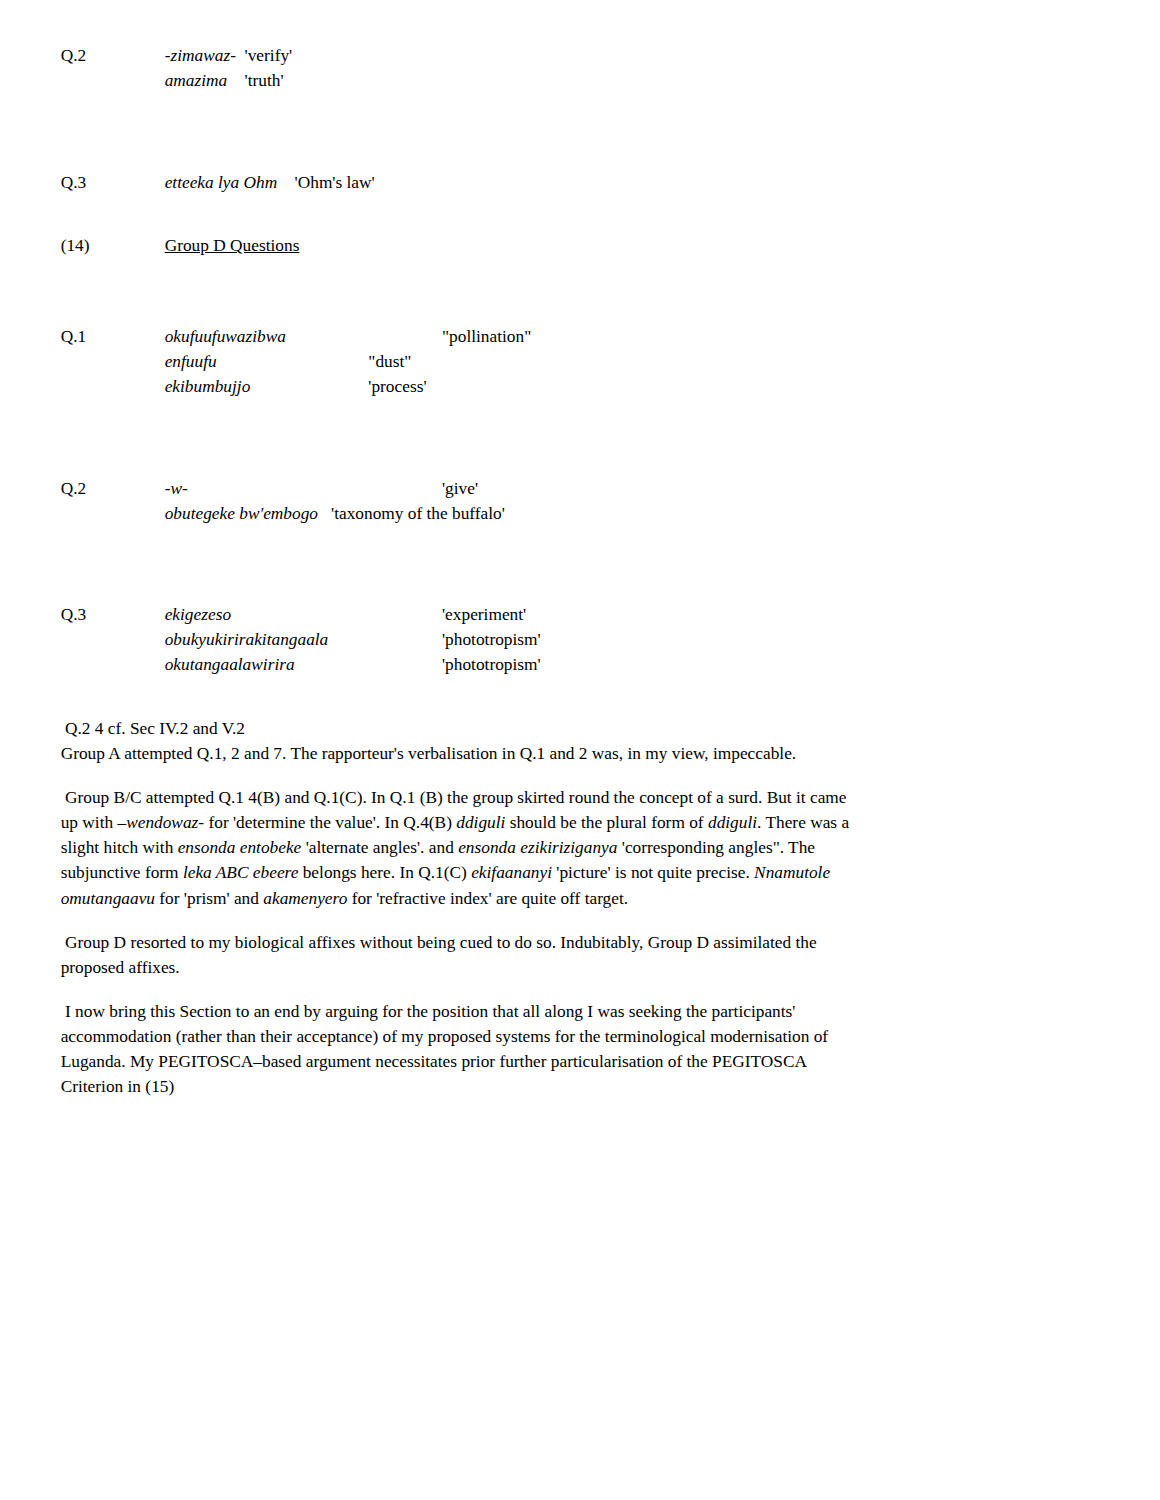Q.2 -zimawaz- 'verify'
amazima 'truth'
Q.3 etteeka lya Ohm 'Ohm's law'
(14) Group D Questions
Q.1 okufuufuwazibwa"pollination"
enfuufu "dust"
ekibumbujjo 'process'
Q.2 -w-'give'
obutegeke bw'embogo 'taxonomy of the buffalo'
Q.3 ekigezeso'experiment'
obukyukirirakitangaala'phototropism'
okutangaalawirira'phototropism'
Q.2 4 cf. Sec IV.2 and V.2
Group A attempted Q.1, 2 and 7. The rapporteur's verbalisation in Q.1 and 2 was, in my view, impeccable.
Group B/C attempted Q.1 4(B) and Q.1(C). In Q.1 (B) the group skirted round the concept of a surd. But it came up with –wendowaz- for 'determine the value'. In Q.4(B) ddiguli should be the plural form of ddiguli. There was a slight hitch with ensonda entobeke 'alternate angles'. and ensonda ezikiriziganya 'corresponding angles". The subjunctive form leka ABC ebeere belongs here. In Q.1(C) ekifaananyi 'picture' is not quite precise. Nnamutole omutangaavu for 'prism' and akamenyero for 'refractive index' are quite off target.
Group D resorted to my biological affixes without being cued to do so. Indubitably, Group D assimilated the proposed affixes.
I now bring this Section to an end by arguing for the position that all along I was seeking the participants' accommodation (rather than their acceptance) of my proposed systems for the terminological modernisation of Luganda. My PEGITOSCA–based argument necessitates prior further particularisation of the PEGITOSCA Criterion in (15)